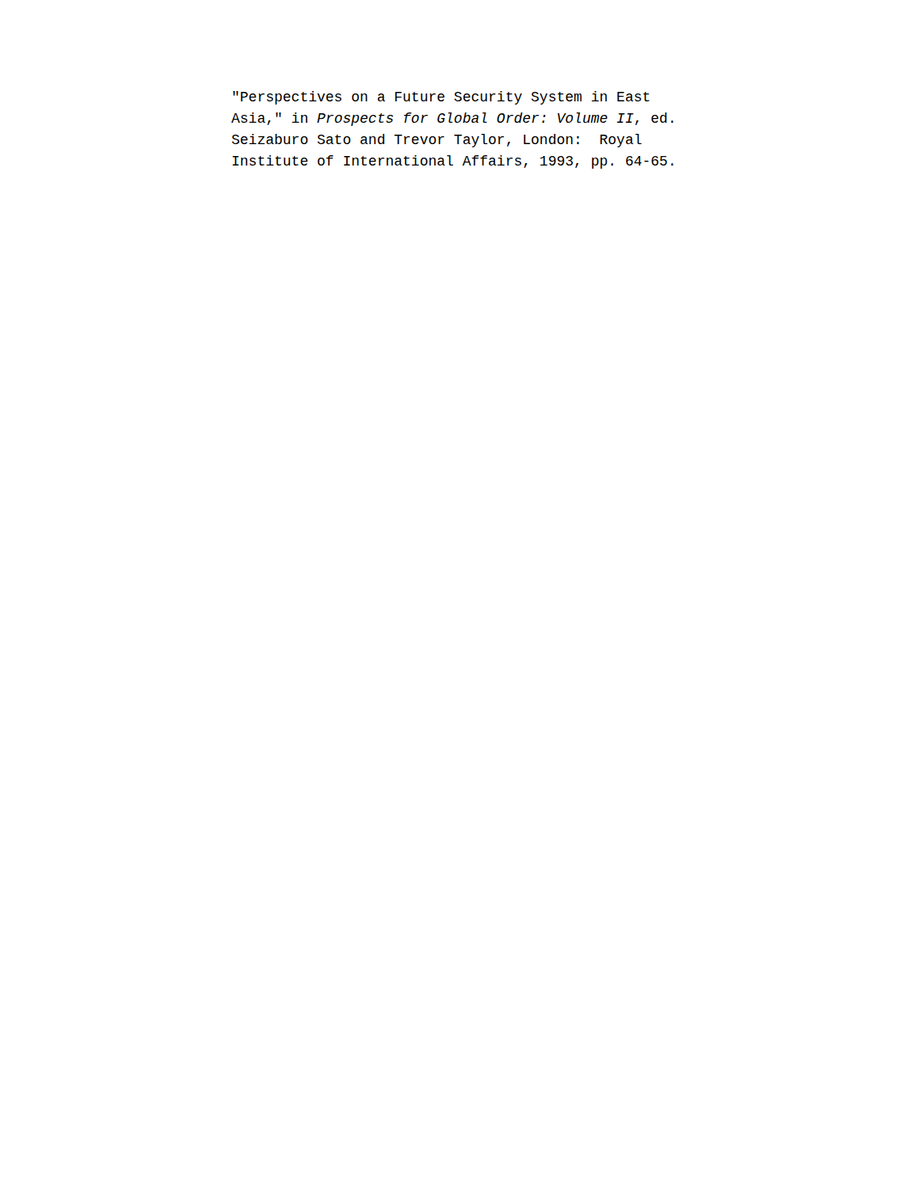"Perspectives on a Future Security System in East Asia," in Prospects for Global Order: Volume II, ed. Seizaburo Sato and Trevor Taylor, London: Royal Institute of International Affairs, 1993, pp. 64-65.